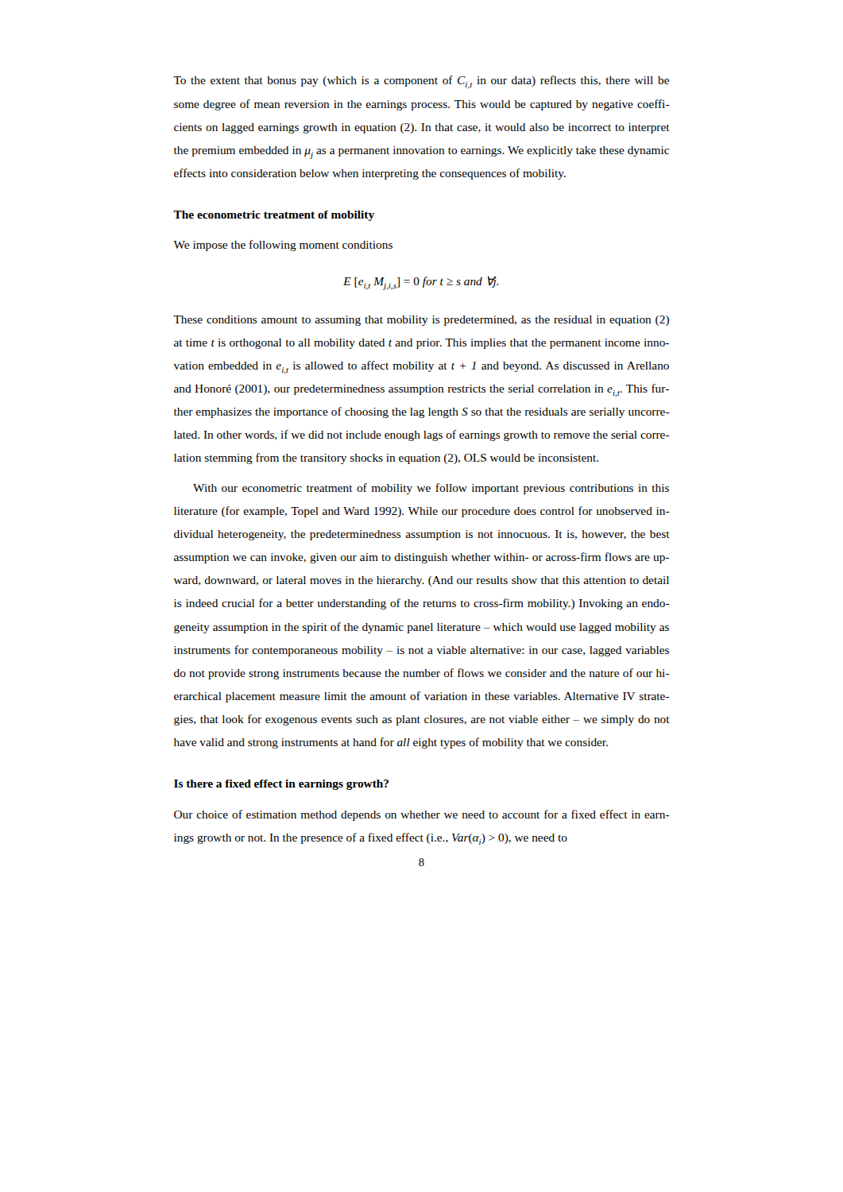To the extent that bonus pay (which is a component of Ci,t in our data) reflects this, there will be some degree of mean reversion in the earnings process. This would be captured by negative coefficients on lagged earnings growth in equation (2). In that case, it would also be incorrect to interpret the premium embedded in μj as a permanent innovation to earnings. We explicitly take these dynamic effects into consideration below when interpreting the consequences of mobility.
The econometric treatment of mobility
We impose the following moment conditions
E [ei,t Mj,i,s] = 0 for t ≥ s and ∀j.
These conditions amount to assuming that mobility is predetermined, as the residual in equation (2) at time t is orthogonal to all mobility dated t and prior. This implies that the permanent income innovation embedded in ei,t is allowed to affect mobility at t + 1 and beyond. As discussed in Arellano and Honoré (2001), our predeterminedness assumption restricts the serial correlation in ei,t. This further emphasizes the importance of choosing the lag length S so that the residuals are serially uncorrelated. In other words, if we did not include enough lags of earnings growth to remove the serial correlation stemming from the transitory shocks in equation (2), OLS would be inconsistent.
With our econometric treatment of mobility we follow important previous contributions in this literature (for example, Topel and Ward 1992). While our procedure does control for unobserved individual heterogeneity, the predeterminedness assumption is not innocuous. It is, however, the best assumption we can invoke, given our aim to distinguish whether within- or across-firm flows are upward, downward, or lateral moves in the hierarchy. (And our results show that this attention to detail is indeed crucial for a better understanding of the returns to cross-firm mobility.) Invoking an endogeneity assumption in the spirit of the dynamic panel literature – which would use lagged mobility as instruments for contemporaneous mobility – is not a viable alternative: in our case, lagged variables do not provide strong instruments because the number of flows we consider and the nature of our hierarchical placement measure limit the amount of variation in these variables. Alternative IV strategies, that look for exogenous events such as plant closures, are not viable either – we simply do not have valid and strong instruments at hand for all eight types of mobility that we consider.
Is there a fixed effect in earnings growth?
Our choice of estimation method depends on whether we need to account for a fixed effect in earnings growth or not. In the presence of a fixed effect (i.e., Var(αi) > 0), we need to
8